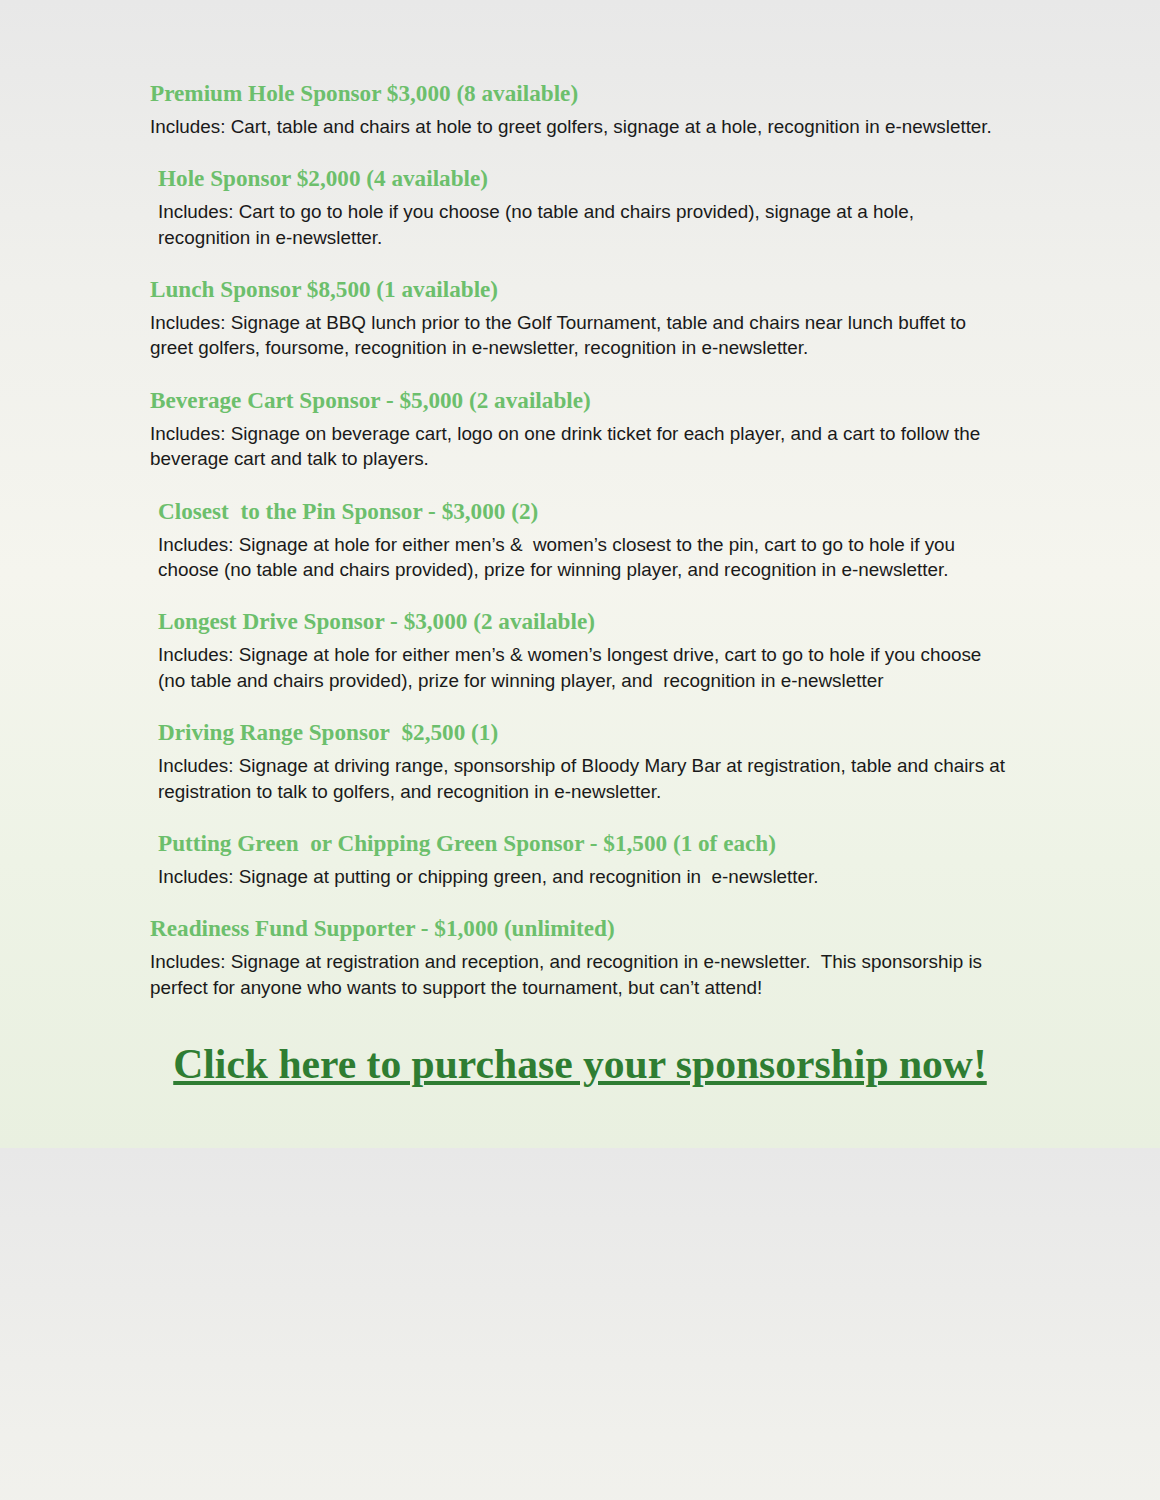Premium Hole Sponsor $3,000 (8 available)
Includes: Cart, table and chairs at hole to greet golfers, signage at a hole, recognition in e-newsletter.
Hole Sponsor $2,000 (4 available)
Includes: Cart to go to hole if you choose (no table and chairs provided), signage at a hole, recognition in e-newsletter.
Lunch Sponsor $8,500 (1 available)
Includes: Signage at BBQ lunch prior to the Golf Tournament, table and chairs near lunch buffet to greet golfers, foursome, recognition in e-newsletter, recognition in e-newsletter.
Beverage Cart Sponsor - $5,000 (2 available)
Includes: Signage on beverage cart, logo on one drink ticket for each player, and a cart to follow the beverage cart and talk to players.
Closest to the Pin Sponsor - $3,000 (2)
Includes: Signage at hole for either men’s & women’s closest to the pin, cart to go to hole if you choose (no table and chairs provided), prize for winning player, and recognition in e-newsletter.
Longest Drive Sponsor - $3,000 (2 available)
Includes: Signage at hole for either men’s & women’s longest drive, cart to go to hole if you choose (no table and chairs provided), prize for winning player, and recognition in e-newsletter
Driving Range Sponsor $2,500 (1)
Includes: Signage at driving range, sponsorship of Bloody Mary Bar at registration, table and chairs at registration to talk to golfers, and recognition in e-newsletter.
Putting Green or Chipping Green Sponsor - $1,500 (1 of each)
Includes: Signage at putting or chipping green, and recognition in e-newsletter.
Readiness Fund Supporter - $1,000 (unlimited)
Includes: Signage at registration and reception, and recognition in e-newsletter. This sponsorship is perfect for anyone who wants to support the tournament, but can’t attend!
Click here to purchase your sponsorship now!